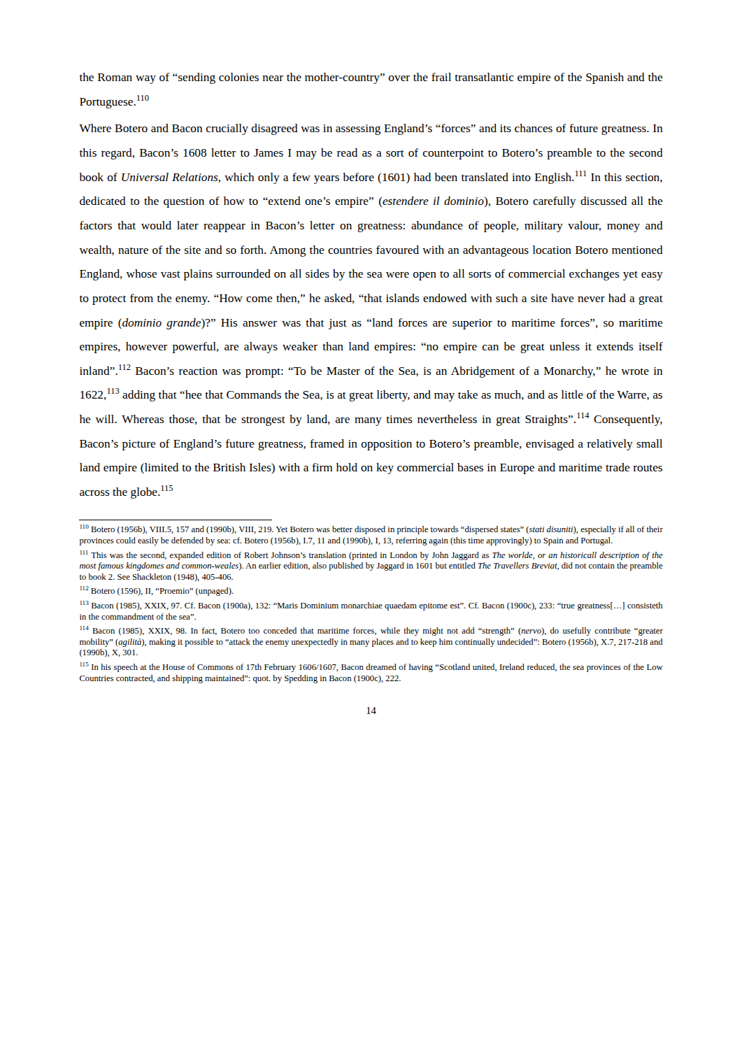the Roman way of “sending colonies near the mother-country” over the frail transatlantic empire of the Spanish and the Portuguese.110
Where Botero and Bacon crucially disagreed was in assessing England’s “forces” and its chances of future greatness. In this regard, Bacon’s 1608 letter to James I may be read as a sort of counterpoint to Botero’s preamble to the second book of Universal Relations, which only a few years before (1601) had been translated into English.111 In this section, dedicated to the question of how to “extend one’s empire” (estendere il dominio), Botero carefully discussed all the factors that would later reappear in Bacon’s letter on greatness: abundance of people, military valour, money and wealth, nature of the site and so forth. Among the countries favoured with an advantageous location Botero mentioned England, whose vast plains surrounded on all sides by the sea were open to all sorts of commercial exchanges yet easy to protect from the enemy. “How come then,” he asked, “that islands endowed with such a site have never had a great empire (dominio grande)?” His answer was that just as “land forces are superior to maritime forces”, so maritime empires, however powerful, are always weaker than land empires: “no empire can be great unless it extends itself inland”.112 Bacon’s reaction was prompt: “To be Master of the Sea, is an Abridgement of a Monarchy,” he wrote in 1622,113 adding that “hee that Commands the Sea, is at great liberty, and may take as much, and as little of the Warre, as he will. Whereas those, that be strongest by land, are many times nevertheless in great Straights”.114 Consequently, Bacon’s picture of England’s future greatness, framed in opposition to Botero’s preamble, envisaged a relatively small land empire (limited to the British Isles) with a firm hold on key commercial bases in Europe and maritime trade routes across the globe.115
110 Botero (1956b), VIII.5, 157 and (1990b), VIII, 219. Yet Botero was better disposed in principle towards “dispersed states” (stati disuniti), especially if all of their provinces could easily be defended by sea: cf. Botero (1956b), I.7, 11 and (1990b), I, 13, referring again (this time approvingly) to Spain and Portugal.
111 This was the second, expanded edition of Robert Johnson’s translation (printed in London by John Jaggard as The worlde, or an historicall description of the most famous kingdomes and common-weales). An earlier edition, also published by Jaggard in 1601 but entitled The Travellers Breviat, did not contain the preamble to book 2. See Shackleton (1948), 405-406.
112 Botero (1596), II, “Proemio” (unpaged).
113 Bacon (1985), XXIX, 97. Cf. Bacon (1900a), 132: “Maris Dominium monarchiae quaedam epitome est”. Cf. Bacon (1900c), 233: “true greatness[…] consisteth in the commandment of the sea”.
114 Bacon (1985), XXIX, 98. In fact, Botero too conceded that maritime forces, while they might not add “strength” (nervo), do usefully contribute “greater mobility” (agilità), making it possible to “attack the enemy unexpectedly in many places and to keep him continually undecided”: Botero (1956b), X.7, 217-218 and (1990b), X, 301.
115 In his speech at the House of Commons of 17th February 1606/1607, Bacon dreamed of having “Scotland united, Ireland reduced, the sea provinces of the Low Countries contracted, and shipping maintained”: quot. by Spedding in Bacon (1900c), 222.
14